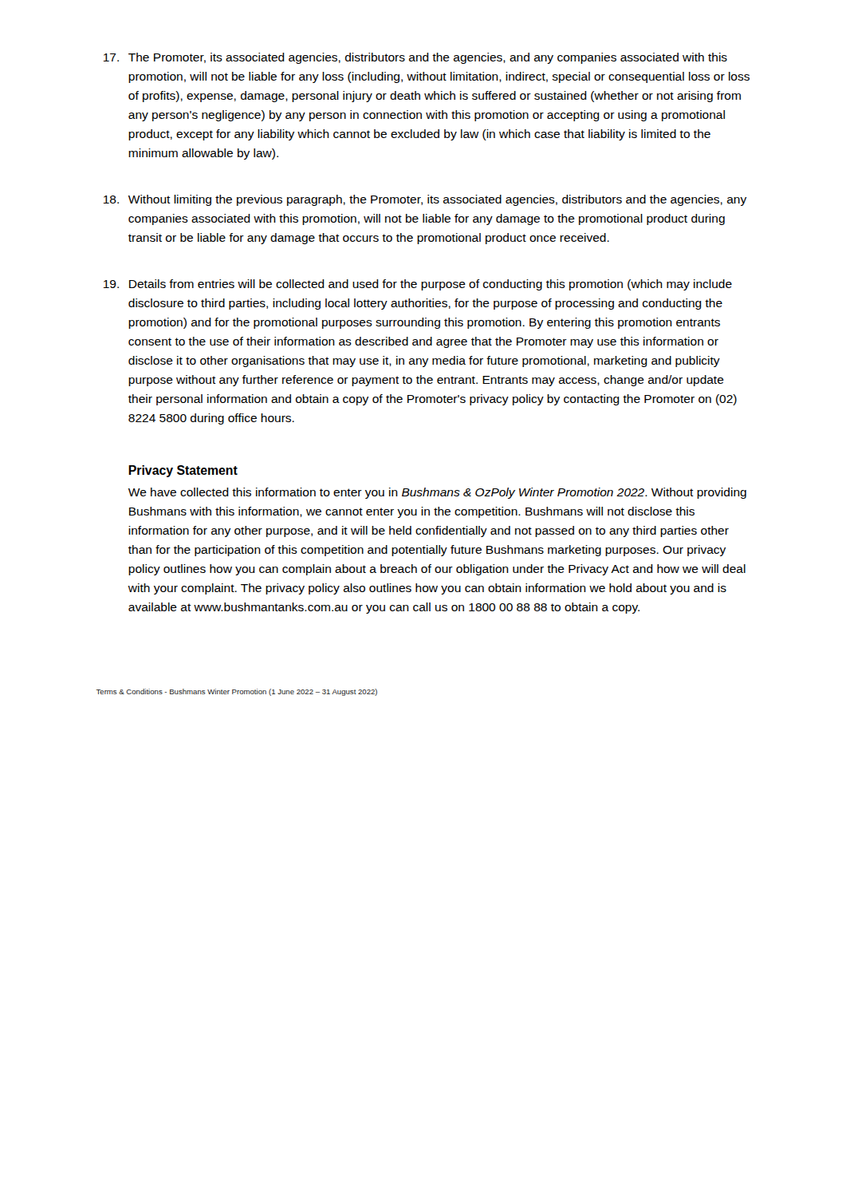The Promoter, its associated agencies, distributors and the agencies, and any companies associated with this promotion, will not be liable for any loss (including, without limitation, indirect, special or consequential loss or loss of profits), expense, damage, personal injury or death which is suffered or sustained (whether or not arising from any person's negligence) by any person in connection with this promotion or accepting or using a promotional product, except for any liability which cannot be excluded by law (in which case that liability is limited to the minimum allowable by law).
Without limiting the previous paragraph, the Promoter, its associated agencies, distributors and the agencies, any companies associated with this promotion, will not be liable for any damage to the promotional product during transit or be liable for any damage that occurs to the promotional product once received.
Details from entries will be collected and used for the purpose of conducting this promotion (which may include disclosure to third parties, including local lottery authorities, for the purpose of processing and conducting the promotion) and for the promotional purposes surrounding this promotion. By entering this promotion entrants consent to the use of their information as described and agree that the Promoter may use this information or disclose it to other organisations that may use it, in any media for future promotional, marketing and publicity purpose without any further reference or payment to the entrant. Entrants may access, change and/or update their personal information and obtain a copy of the Promoter's privacy policy by contacting the Promoter on (02) 8224 5800 during office hours.
Privacy Statement
We have collected this information to enter you in Bushmans & OzPoly Winter Promotion 2022. Without providing Bushmans with this information, we cannot enter you in the competition. Bushmans will not disclose this information for any other purpose, and it will be held confidentially and not passed on to any third parties other than for the participation of this competition and potentially future Bushmans marketing purposes. Our privacy policy outlines how you can complain about a breach of our obligation under the Privacy Act and how we will deal with your complaint. The privacy policy also outlines how you can obtain information we hold about you and is available at www.bushmantanks.com.au or you can call us on 1800 00 88 88 to obtain a copy.
Terms & Conditions - Bushmans Winter Promotion (1 June 2022 – 31 August 2022)